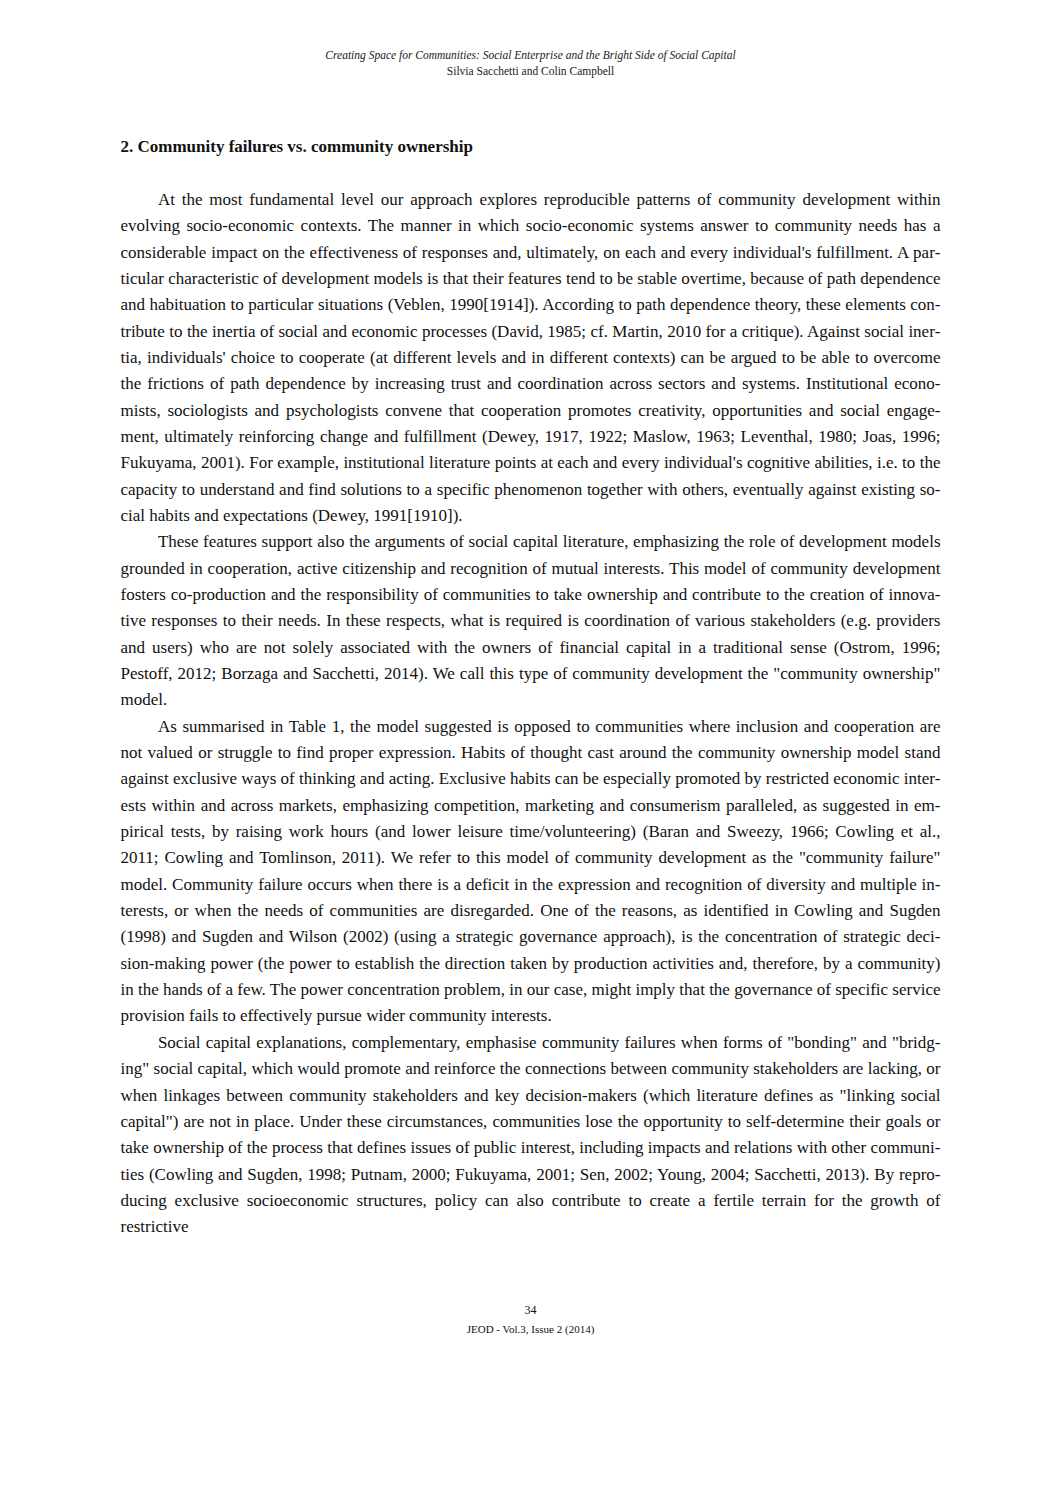Creating Space for Communities: Social Enterprise and the Bright Side of Social Capital
Silvia Sacchetti and Colin Campbell
2. Community failures vs. community ownership
At the most fundamental level our approach explores reproducible patterns of community development within evolving socio-economic contexts. The manner in which socio-economic systems answer to community needs has a considerable impact on the effectiveness of responses and, ultimately, on each and every individual's fulfillment. A particular characteristic of development models is that their features tend to be stable overtime, because of path dependence and habituation to particular situations (Veblen, 1990[1914]). According to path dependence theory, these elements contribute to the inertia of social and economic processes (David, 1985; cf. Martin, 2010 for a critique). Against social inertia, individuals' choice to cooperate (at different levels and in different contexts) can be argued to be able to overcome the frictions of path dependence by increasing trust and coordination across sectors and systems. Institutional economists, sociologists and psychologists convene that cooperation promotes creativity, opportunities and social engagement, ultimately reinforcing change and fulfillment (Dewey, 1917, 1922; Maslow, 1963; Leventhal, 1980; Joas, 1996; Fukuyama, 2001). For example, institutional literature points at each and every individual's cognitive abilities, i.e. to the capacity to understand and find solutions to a specific phenomenon together with others, eventually against existing social habits and expectations (Dewey, 1991[1910]).
These features support also the arguments of social capital literature, emphasizing the role of development models grounded in cooperation, active citizenship and recognition of mutual interests. This model of community development fosters co-production and the responsibility of communities to take ownership and contribute to the creation of innovative responses to their needs. In these respects, what is required is coordination of various stakeholders (e.g. providers and users) who are not solely associated with the owners of financial capital in a traditional sense (Ostrom, 1996; Pestoff, 2012; Borzaga and Sacchetti, 2014). We call this type of community development the "community ownership" model.
As summarised in Table 1, the model suggested is opposed to communities where inclusion and cooperation are not valued or struggle to find proper expression. Habits of thought cast around the community ownership model stand against exclusive ways of thinking and acting. Exclusive habits can be especially promoted by restricted economic interests within and across markets, emphasizing competition, marketing and consumerism paralleled, as suggested in empirical tests, by raising work hours (and lower leisure time/volunteering) (Baran and Sweezy, 1966; Cowling et al., 2011; Cowling and Tomlinson, 2011). We refer to this model of community development as the "community failure" model. Community failure occurs when there is a deficit in the expression and recognition of diversity and multiple interests, or when the needs of communities are disregarded. One of the reasons, as identified in Cowling and Sugden (1998) and Sugden and Wilson (2002) (using a strategic governance approach), is the concentration of strategic decision-making power (the power to establish the direction taken by production activities and, therefore, by a community) in the hands of a few. The power concentration problem, in our case, might imply that the governance of specific service provision fails to effectively pursue wider community interests.
Social capital explanations, complementary, emphasise community failures when forms of "bonding" and "bridging" social capital, which would promote and reinforce the connections between community stakeholders are lacking, or when linkages between community stakeholders and key decision-makers (which literature defines as "linking social capital") are not in place. Under these circumstances, communities lose the opportunity to self-determine their goals or take ownership of the process that defines issues of public interest, including impacts and relations with other communities (Cowling and Sugden, 1998; Putnam, 2000; Fukuyama, 2001; Sen, 2002; Young, 2004; Sacchetti, 2013). By reproducing exclusive socioeconomic structures, policy can also contribute to create a fertile terrain for the growth of restrictive
34 JEOD - Vol.3, Issue 2 (2014)